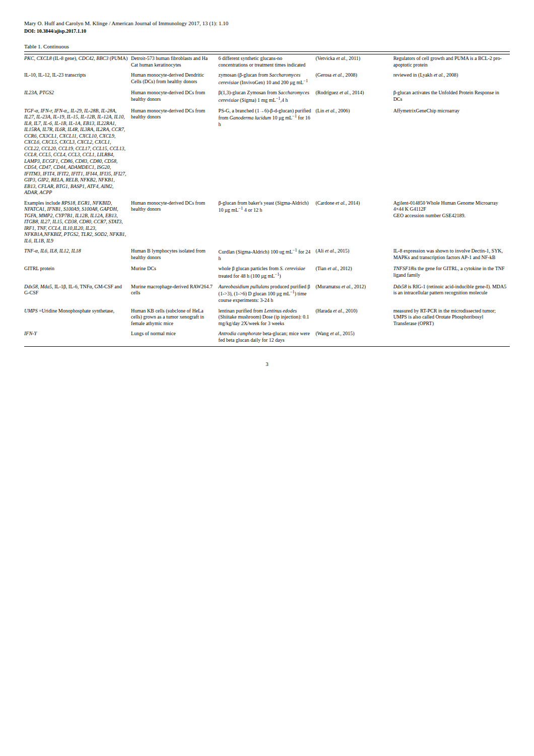Mary O. Huff and Carolyn M. Klinge / American Journal of Immunology 2017, 13 (1): 1.10
DOI: 10.3844/ajisp.2017.1.10
Table 1. Continuous
| PKC, CXCL8 (IL-8 gene), CDC42, BBC3 (PUMA) | Detroit-573 human fibroblasts and Ha Cat human keratinocytes | 6 different synthetic glucans-no concentrations or treatment times indicated | (Vetvicka et al. , 2011) | Regulators of cell growth and PUMA is a BCL-2 pro-apoptotic protein |
| IL-10, IL-12, IL-23 transcripts | Human monocyte-derived Dendritic Cells (DCs) from healthy donors | zymosan (β-glucan from Saccharomyces cerevisiae (InvivoGen) 10 and 200 µg mL −1 | (Gerosa et al. , 2008) | reviewed in (Lyakh et al. , 2008) |
| IL23A, PTGS2 | Human monocyte-derived DCs from healthy donors | β(1,3)-glucan Zymosan from Saccharomyces cerevisiae (Sigma) 1 mg mL −1 ,4 h | (Rodríguez et al. , 2014) | β-glucan activates the Unfolded Protein Response in DCs |
| TGF-α, IFN-r, IFN-α,, IL-29, IL-28B, IL-28A, IL27, IL-23A, IL-19, IL-15, IL-12B, IL-12A, IL10, IL8, IL7, IL-6, IL-1B, IL-1A, EB13, IL22RA1, IL15RA, IL7R, IL6R, IL4R, IL3RA, IL2RA, CCR7, CCR6, CX3CL1, CXCL11, CXCL10, CXCL9, CXCL6, CXCL5, CXCL3, CXCL2, CXCL1, CCL22, CCL20, CCL19, CCL17, CCL15, CCL13, CCL8, CCL5, CCL4, CCL3, CCL1, LILRB4, LAMP3, ECGF1, CD86, CD83, CD80, CD58, CD54, CD47, CD44, ADAMDEC1, ISG20, IFITM3, IFIT4, IFIT2, IFIT1, IFI44, IFI35, IFI27, GIP3, GIP2, RELA, RELB, NFKB2, NFKB1, EB13, CFLAR, BTG1, BASP1, ATF4, AIM2, ADAR, ACPP | Human monocyte-derived DCs from healthy donors | PS-G, a branched (1→6)-β-d-glucan) purified from Ganoderma lucidum 10 µg mL −1 for 16 h | (Lin et al. , 2006) | AffymetrixGeneChip microarray |
| Examples include RPS18, EGR1, NFKBID, NFATCA1, IFNB1, S100A9, S100A8, GAPDH, TGFA, MMP2, CYP7B1, IL12B, IL12A, EB13, ITGB8, IL27, IL15, CD38, CD80, CCR7, STAT3, IRF1, TNF, CCL4, IL10,IL20, IL23, NFKB1A,NFKBIZ, PTGS2, TLR2, SOD2, NFKB1, IL6, IL1B, IL9 | Human monocyte-derived DCs from healthy donors | β-glucan from baker's yeast (Sigma-Aldrich) 10 µg mL −1 4 or 12 h | (Cardone et al. , 2014) | Agilent-014850 Whole Human Genome Microarray 4×44 K G4112F GEO accession number GSE42189. |
| TNF-α, IL6, IL8, IL12, IL18 | Human B lymphocytes isolated from healthy donors | Curdlan (Sigma-Aldrich) 100 ug mL −1 for 24 h | (Ali et al. , 2015) | IL-8 expression was shown to involve Dectin-1, SYK, MAPKs and transcription factors AP-1 and NF-kB |
| GITRL protein | Murine DCs | whole β glucan particles from S. cerevisiae treated for 48 h (100 µg mL −1 ) | (Tian et al. , 2012) | TNFSF18 is the gene for GITRL, a cytokine in the TNF ligand family |
| Ddx58, Mda5, IL-1β, IL-6, TNFα, GM-CSF and G-CSF | Murine macrophage-derived RAW264.7 cells | Aureobasidium pullulans produced purified β (1->3), (1->6) D glucan 100 µg mL −1 ) time course experiments: 3-24 h | (Muramatsu et al. , 2012) | Ddx58 is RIG-1 (retinoic acid-inducible gene-I). MDA5 is an intracellular pattern recognition molecule |
| UMPS =Uridine Monophosphate synthetase, | Human KB cells (subclone of HeLa cells) grown as a tumor xenograft in female athymic mice | lentinan purified from Lentinus edodes (Shiitake mushroom) Dose (ip injection): 0.1 mg/kg/day 2X/week for 3 weeks | (Harada et al. , 2010) | measured by RT-PCR in the microdissected tumor; UMPS is also called Orotate Phosphoribosyl Transferase (OPRT) |
| IFN-Y | Lungs of normal mice | Antrodia camphorate beta-glucan; mice were fed beta glucan daily for 12 days | (Wang et al. , 2015) | |
3